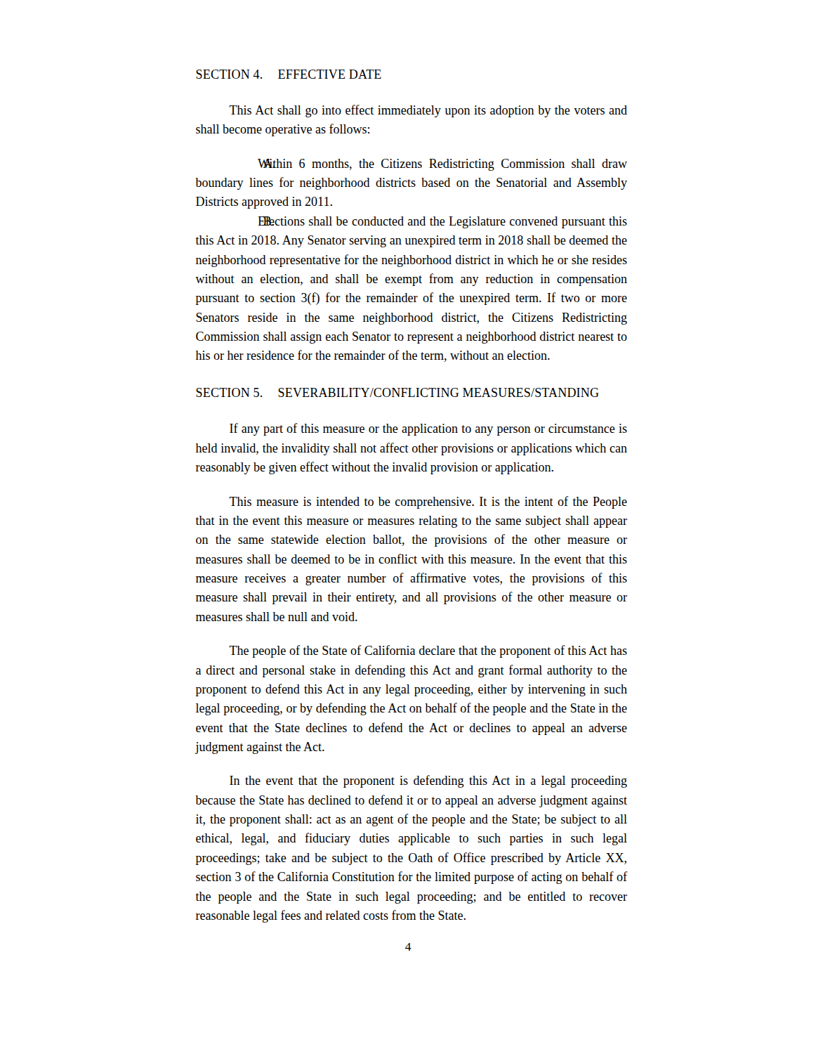SECTION 4. EFFECTIVE DATE
This Act shall go into effect immediately upon its adoption by the voters and shall become operative as follows:
A. Within 6 months, the Citizens Redistricting Commission shall draw boundary lines for neighborhood districts based on the Senatorial and Assembly Districts approved in 2011.
B. Elections shall be conducted and the Legislature convened pursuant this this Act in 2018. Any Senator serving an unexpired term in 2018 shall be deemed the neighborhood representative for the neighborhood district in which he or she resides without an election, and shall be exempt from any reduction in compensation pursuant to section 3(f) for the remainder of the unexpired term. If two or more Senators reside in the same neighborhood district, the Citizens Redistricting Commission shall assign each Senator to represent a neighborhood district nearest to his or her residence for the remainder of the term, without an election.
SECTION 5. SEVERABILITY/CONFLICTING MEASURES/STANDING
If any part of this measure or the application to any person or circumstance is held invalid, the invalidity shall not affect other provisions or applications which can reasonably be given effect without the invalid provision or application.
This measure is intended to be comprehensive. It is the intent of the People that in the event this measure or measures relating to the same subject shall appear on the same statewide election ballot, the provisions of the other measure or measures shall be deemed to be in conflict with this measure. In the event that this measure receives a greater number of affirmative votes, the provisions of this measure shall prevail in their entirety, and all provisions of the other measure or measures shall be null and void.
The people of the State of California declare that the proponent of this Act has a direct and personal stake in defending this Act and grant formal authority to the proponent to defend this Act in any legal proceeding, either by intervening in such legal proceeding, or by defending the Act on behalf of the people and the State in the event that the State declines to defend the Act or declines to appeal an adverse judgment against the Act.
In the event that the proponent is defending this Act in a legal proceeding because the State has declined to defend it or to appeal an adverse judgment against it, the proponent shall: act as an agent of the people and the State; be subject to all ethical, legal, and fiduciary duties applicable to such parties in such legal proceedings; take and be subject to the Oath of Office prescribed by Article XX, section 3 of the California Constitution for the limited purpose of acting on behalf of the people and the State in such legal proceeding; and be entitled to recover reasonable legal fees and related costs from the State.
4